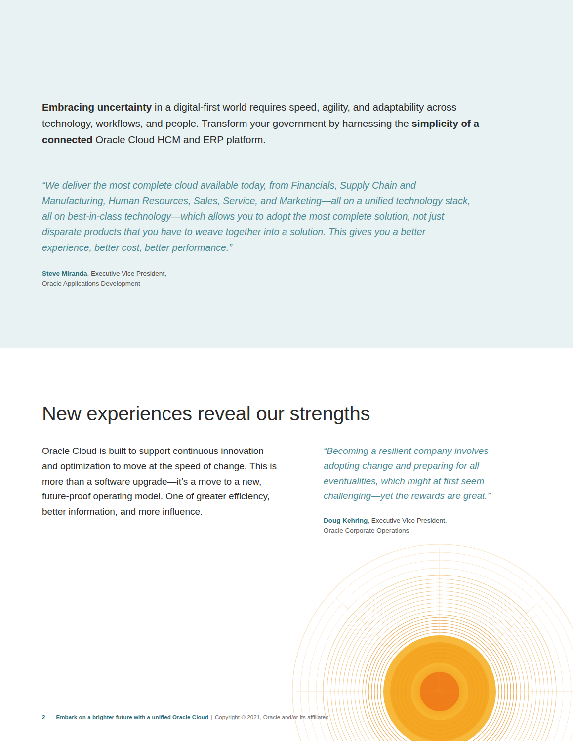Embracing uncertainty in a digital-first world requires speed, agility, and adaptability across technology, workflows, and people. Transform your government by harnessing the simplicity of a connected Oracle Cloud HCM and ERP platform.
“We deliver the most complete cloud available today, from Financials, Supply Chain and Manufacturing, Human Resources, Sales, Service, and Marketing—all on a unified technology stack, all on best-in-class technology—which allows you to adopt the most complete solution, not just disparate products that you have to weave together into a solution. This gives you a better experience, better cost, better performance.”
Steve Miranda, Executive Vice President,
Oracle Applications Development
New experiences reveal our strengths
Oracle Cloud is built to support continuous innovation and optimization to move at the speed of change. This is more than a software upgrade—it’s a move to a new, future-proof operating model. One of greater efficiency, better information, and more influence.
“Becoming a resilient company involves adopting change and preparing for all eventualities, which might at first seem challenging—yet the rewards are great.”
Doug Kehring, Executive Vice President,
Oracle Corporate Operations
2 Embark on a brighter future with a unified Oracle Cloud|Copyright © 2021, Oracle and/or its affiliates